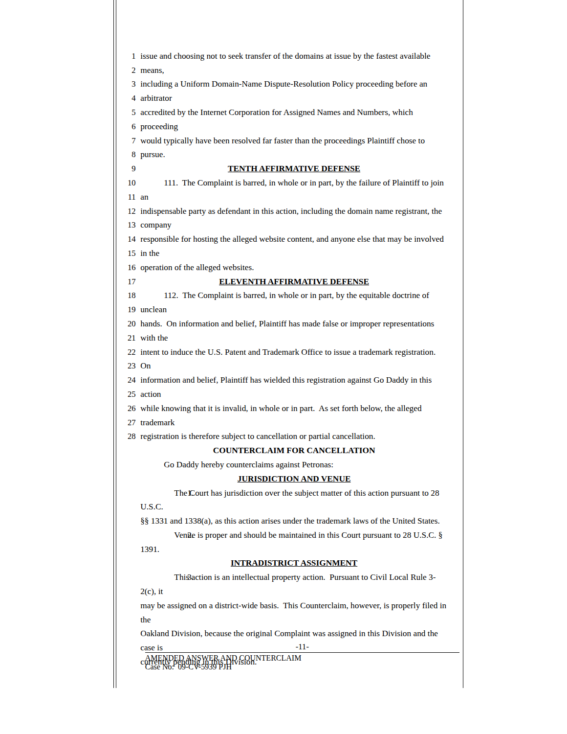1
2
3
4
5
6
7
8
9
10
11
12
13
14
15
16
17
18
19
20
21
22
23
24
25
26
27
28
issue and choosing not to seek transfer of the domains at issue by the fastest available means,
including a Uniform Domain-Name Dispute-Resolution Policy proceeding before an arbitrator
accredited by the Internet Corporation for Assigned Names and Numbers, which proceeding
would typically have been resolved far faster than the proceedings Plaintiff chose to pursue.
TENTH AFFIRMATIVE DEFENSE
111. The Complaint is barred, in whole or in part, by the failure of Plaintiff to join an
indispensable party as defendant in this action, including the domain name registrant, the company
responsible for hosting the alleged website content, and anyone else that may be involved in the
operation of the alleged websites.
ELEVENTH AFFIRMATIVE DEFENSE
112. The Complaint is barred, in whole or in part, by the equitable doctrine of unclean
hands. On information and belief, Plaintiff has made false or improper representations with the
intent to induce the U.S. Patent and Trademark Office to issue a trademark registration. On
information and belief, Plaintiff has wielded this registration against Go Daddy in this action
while knowing that it is invalid, in whole or in part. As set forth below, the alleged trademark
registration is therefore subject to cancellation or partial cancellation.
COUNTERCLAIM FOR CANCELLATION
Go Daddy hereby counterclaims against Petronas:
JURISDICTION AND VENUE
1. The Court has jurisdiction over the subject matter of this action pursuant to 28 U.S.C.
§§ 1331 and 1338(a), as this action arises under the trademark laws of the United States.
2. Venue is proper and should be maintained in this Court pursuant to 28 U.S.C. § 1391.
INTRADISTRICT ASSIGNMENT
3. This action is an intellectual property action. Pursuant to Civil Local Rule 3-2(c), it
may be assigned on a district-wide basis. This Counterclaim, however, is properly filed in the
Oakland Division, because the original Complaint was assigned in this Division and the case is
currently pending in this Division.
-11-
AMENDED ANSWER AND COUNTERCLAIM
Case No: 09-CV-5939 PJH